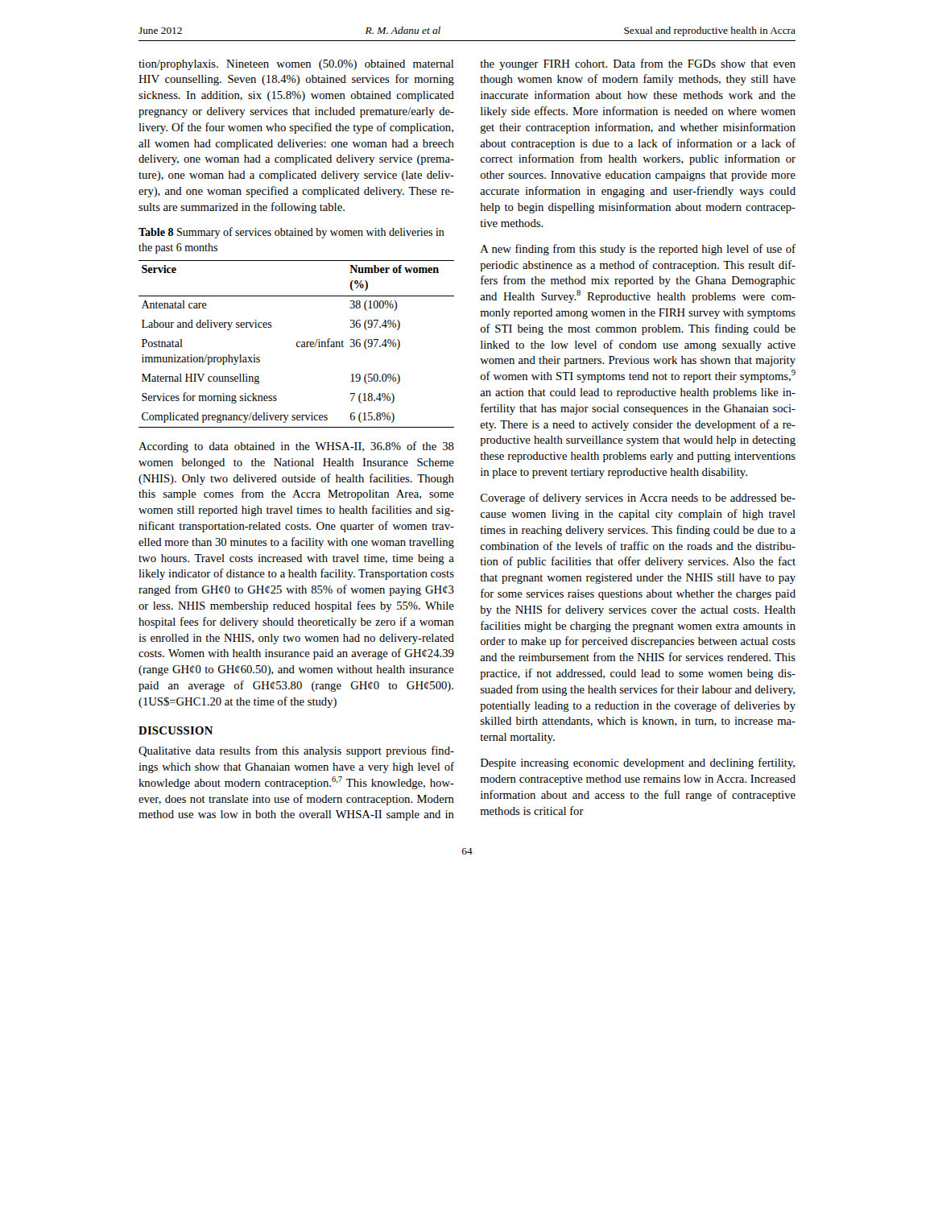June 2012 R. M. Adanu et al Sexual and reproductive health in Accra
tion/prophylaxis. Nineteen women (50.0%) obtained maternal HIV counselling. Seven (18.4%) obtained services for morning sickness. In addition, six (15.8%) women obtained complicated pregnancy or delivery services that included premature/early delivery. Of the four women who specified the type of complication, all women had complicated deliveries: one woman had a breech delivery, one woman had a complicated delivery service (premature), one woman had a complicated delivery service (late delivery), and one woman specified a complicated delivery. These results are summarized in the following table.
Table 8 Summary of services obtained by women with deliveries in the past 6 months
| Service | Number of women (%) |
| --- | --- |
| Antenatal care | 38 (100%) |
| Labour and delivery services | 36 (97.4%) |
| Postnatal care/infant immunization/prophylaxis | 36 (97.4%) |
| Maternal HIV counselling | 19 (50.0%) |
| Services for morning sickness | 7 (18.4%) |
| Complicated pregnancy/delivery services | 6 (15.8%) |
According to data obtained in the WHSA-II, 36.8% of the 38 women belonged to the National Health Insurance Scheme (NHIS). Only two delivered outside of health facilities. Though this sample comes from the Accra Metropolitan Area, some women still reported high travel times to health facilities and significant transportation-related costs. One quarter of women travelled more than 30 minutes to a facility with one woman travelling two hours. Travel costs increased with travel time, time being a likely indicator of distance to a health facility. Transportation costs ranged from GH¢0 to GH¢25 with 85% of women paying GH¢3 or less. NHIS membership reduced hospital fees by 55%. While hospital fees for delivery should theoretically be zero if a woman is enrolled in the NHIS, only two women had no delivery-related costs. Women with health insurance paid an average of GH¢24.39 (range GH¢0 to GH¢60.50), and women without health insurance paid an average of GH¢53.80 (range GH¢0 to GH¢500). (1US$=GHC1.20 at the time of the study)
Discussion
Qualitative data results from this analysis support previous findings which show that Ghanaian women have a very high level of knowledge about modern contraception.6,7 This knowledge, however, does not translate into use of modern contraception. Modern method use was low in both the overall WHSA-II sample and in the younger FIRH cohort. Data from the FGDs show that even though women know of modern family methods, they still have inaccurate information about how these methods work and the likely side effects. More information is needed on where women get their contraception information, and whether misinformation about contraception is due to a lack of information or a lack of correct information from health workers, public information or other sources. Innovative education campaigns that provide more accurate information in engaging and user-friendly ways could help to begin dispelling misinformation about modern contraceptive methods.
A new finding from this study is the reported high level of use of periodic abstinence as a method of contraception. This result differs from the method mix reported by the Ghana Demographic and Health Survey.8 Reproductive health problems were commonly reported among women in the FIRH survey with symptoms of STI being the most common problem. This finding could be linked to the low level of condom use among sexually active women and their partners. Previous work has shown that majority of women with STI symptoms tend not to report their symptoms,9 an action that could lead to reproductive health problems like infertility that has major social consequences in the Ghanaian society. There is a need to actively consider the development of a reproductive health surveillance system that would help in detecting these reproductive health problems early and putting interventions in place to prevent tertiary reproductive health disability.
Coverage of delivery services in Accra needs to be addressed because women living in the capital city complain of high travel times in reaching delivery services. This finding could be due to a combination of the levels of traffic on the roads and the distribution of public facilities that offer delivery services. Also the fact that pregnant women registered under the NHIS still have to pay for some services raises questions about whether the charges paid by the NHIS for delivery services cover the actual costs. Health facilities might be charging the pregnant women extra amounts in order to make up for perceived discrepancies between actual costs and the reimbursement from the NHIS for services rendered. This practice, if not addressed, could lead to some women being dissuaded from using the health services for their labour and delivery, potentially leading to a reduction in the coverage of deliveries by skilled birth attendants, which is known, in turn, to increase maternal mortality.
Despite increasing economic development and declining fertility, modern contraceptive method use remains low in Accra. Increased information about and access to the full range of contraceptive methods is critical for
64